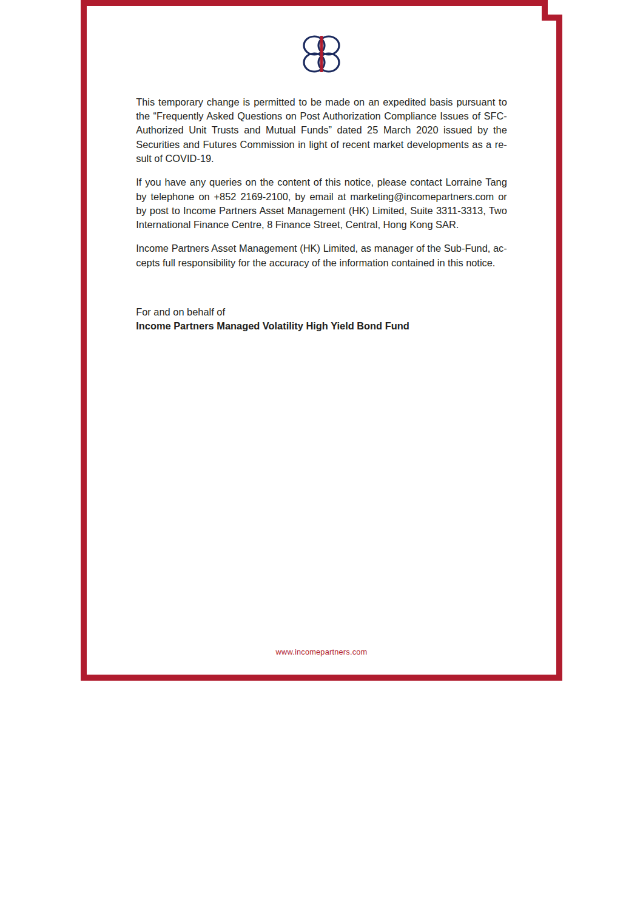This temporary change is permitted to be made on an expedited basis pursuant to the “Frequently Asked Questions on Post Authorization Compliance Issues of SFC-Authorized Unit Trusts and Mutual Funds” dated 25 March 2020 issued by the Securities and Futures Commission in light of recent market developments as a result of COVID-19.
If you have any queries on the content of this notice, please contact Lorraine Tang by telephone on +852 2169-2100, by email at marketing@incomepartners.com or by post to Income Partners Asset Management (HK) Limited, Suite 3311-3313, Two International Finance Centre, 8 Finance Street, Central, Hong Kong SAR.
Income Partners Asset Management (HK) Limited, as manager of the Sub-Fund, accepts full responsibility for the accuracy of the information contained in this notice.
For and on behalf of
Income Partners Managed Volatility High Yield Bond Fund
www.incomepartners.com